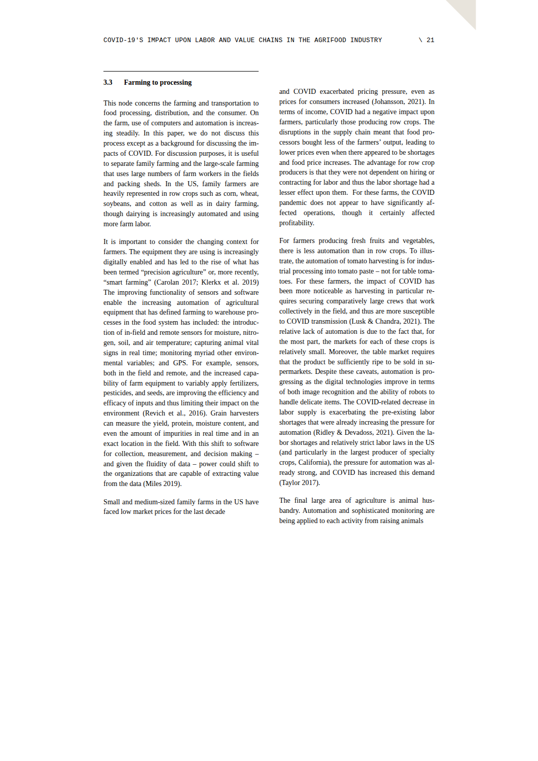COVID-19's Impact upon Labor and Value Chains in the Agrifood Industry
\ 21
3.3 Farming to processing
This node concerns the farming and transportation to food processing, distribution, and the consumer. On the farm, use of computers and automation is increasing steadily. In this paper, we do not discuss this process except as a background for discussing the impacts of COVID. For discussion purposes, it is useful to separate family farming and the large-scale farming that uses large numbers of farm workers in the fields and packing sheds. In the US, family farmers are heavily represented in row crops such as corn, wheat, soybeans, and cotton as well as in dairy farming, though dairying is increasingly automated and using more farm labor.
It is important to consider the changing context for farmers. The equipment they are using is increasingly digitally enabled and has led to the rise of what has been termed “precision agriculture” or, more recently, “smart farming” (Carolan 2017; Klerkx et al. 2019) The improving functionality of sensors and software enable the increasing automation of agricultural equipment that has defined farming to warehouse processes in the food system has included: the introduction of in-field and remote sensors for moisture, nitrogen, soil, and air temperature; capturing animal vital signs in real time; monitoring myriad other environmental variables; and GPS. For example, sensors, both in the field and remote, and the increased capability of farm equipment to variably apply fertilizers, pesticides, and seeds, are improving the efficiency and efficacy of inputs and thus limiting their impact on the environment (Revich et al., 2016). Grain harvesters can measure the yield, protein, moisture content, and even the amount of impurities in real time and in an exact location in the field. With this shift to software for collection, measurement, and decision making – and given the fluidity of data – power could shift to the organizations that are capable of extracting value from the data (Miles 2019).
Small and medium-sized family farms in the US have faced low market prices for the last decade
and COVID exacerbated pricing pressure, even as prices for consumers increased (Johansson, 2021). In terms of income, COVID had a negative impact upon farmers, particularly those producing row crops. The disruptions in the supply chain meant that food processors bought less of the farmers’ output, leading to lower prices even when there appeared to be shortages and food price increases. The advantage for row crop producers is that they were not dependent on hiring or contracting for labor and thus the labor shortage had a lesser effect upon them. For these farms, the COVID pandemic does not appear to have significantly affected operations, though it certainly affected profitability.
For farmers producing fresh fruits and vegetables, there is less automation than in row crops. To illustrate, the automation of tomato harvesting is for industrial processing into tomato paste – not for table tomatoes. For these farmers, the impact of COVID has been more noticeable as harvesting in particular requires securing comparatively large crews that work collectively in the field, and thus are more susceptible to COVID transmission (Lusk & Chandra, 2021). The relative lack of automation is due to the fact that, for the most part, the markets for each of these crops is relatively small. Moreover, the table market requires that the product be sufficiently ripe to be sold in supermarkets. Despite these caveats, automation is progressing as the digital technologies improve in terms of both image recognition and the ability of robots to handle delicate items. The COVID-related decrease in labor supply is exacerbating the pre-existing labor shortages that were already increasing the pressure for automation (Ridley & Devadoss, 2021). Given the labor shortages and relatively strict labor laws in the US (and particularly in the largest producer of specialty crops, California), the pressure for automation was already strong, and COVID has increased this demand (Taylor 2017).
The final large area of agriculture is animal husbandry. Automation and sophisticated monitoring are being applied to each activity from raising animals